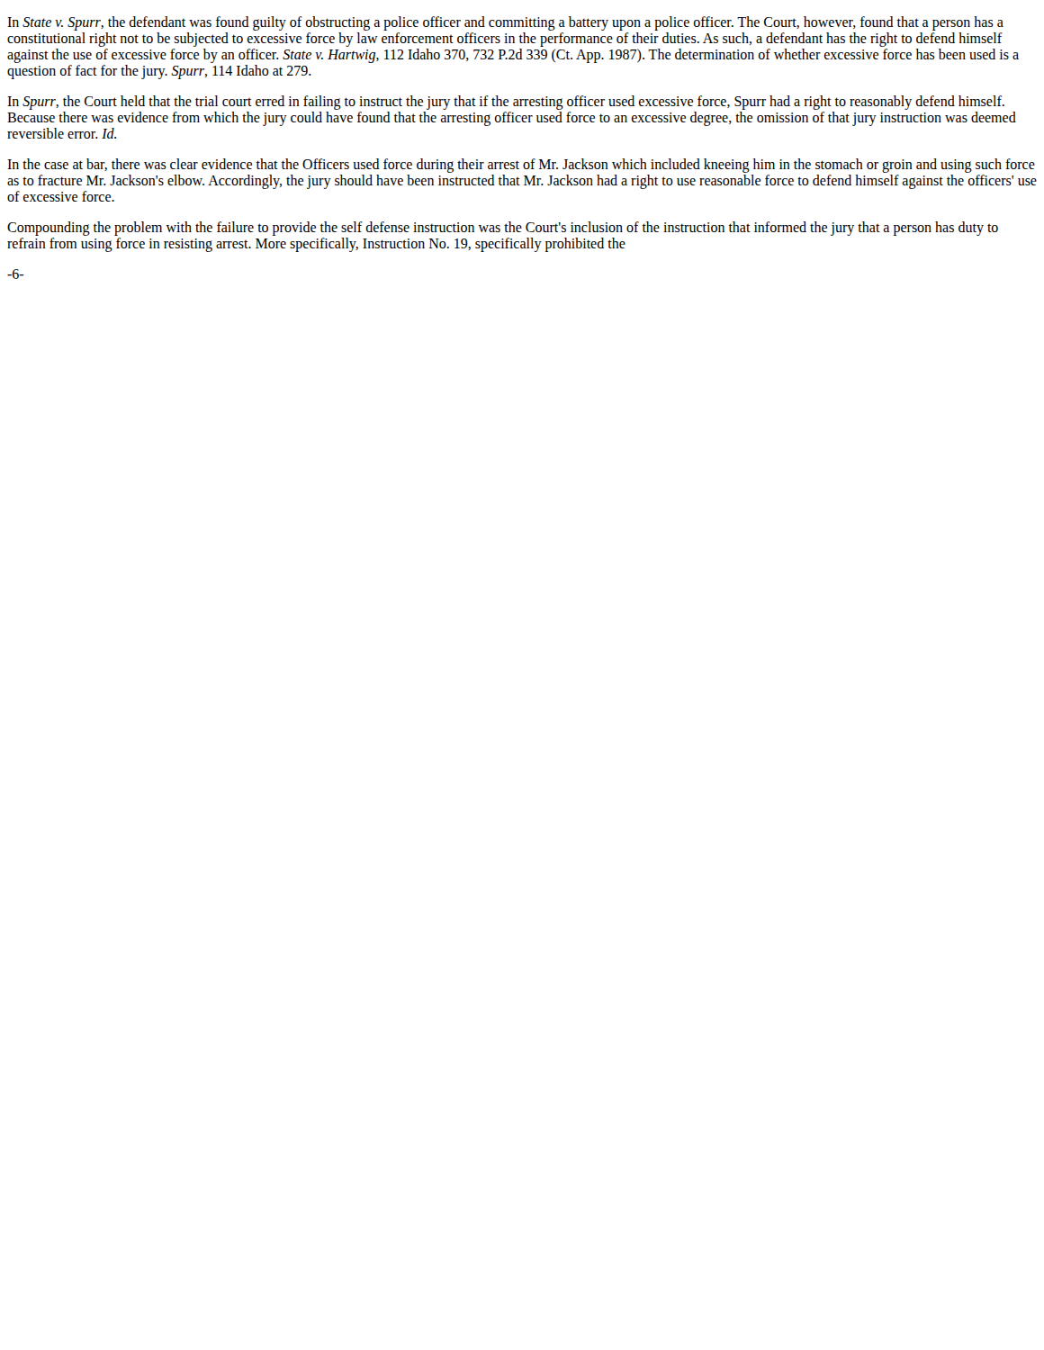In State v. Spurr, the defendant was found guilty of obstructing a police officer and committing a battery upon a police officer. The Court, however, found that a person has a constitutional right not to be subjected to excessive force by law enforcement officers in the performance of their duties. As such, a defendant has the right to defend himself against the use of excessive force by an officer. State v. Hartwig, 112 Idaho 370, 732 P.2d 339 (Ct. App. 1987). The determination of whether excessive force has been used is a question of fact for the jury. Spurr, 114 Idaho at 279.
In Spurr, the Court held that the trial court erred in failing to instruct the jury that if the arresting officer used excessive force, Spurr had a right to reasonably defend himself. Because there was evidence from which the jury could have found that the arresting officer used force to an excessive degree, the omission of that jury instruction was deemed reversible error. Id.
In the case at bar, there was clear evidence that the Officers used force during their arrest of Mr. Jackson which included kneeing him in the stomach or groin and using such force as to fracture Mr. Jackson's elbow. Accordingly, the jury should have been instructed that Mr. Jackson had a right to use reasonable force to defend himself against the officers' use of excessive force.
Compounding the problem with the failure to provide the self defense instruction was the Court's inclusion of the instruction that informed the jury that a person has duty to refrain from using force in resisting arrest. More specifically, Instruction No. 19, specifically prohibited the
-6-